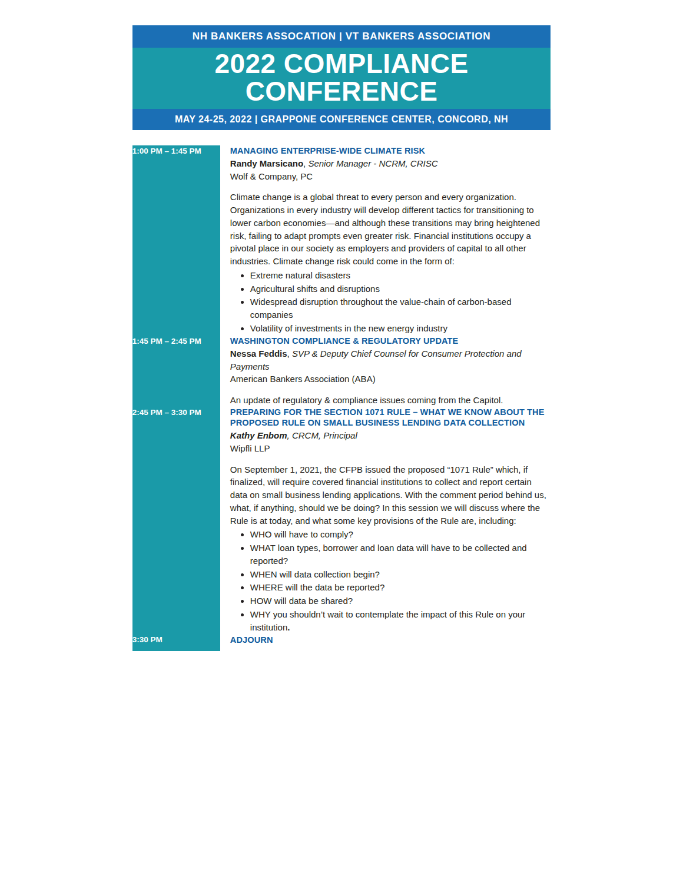NH Bankers Assocation | VT Bankers Association
2022 Compliance Conference
May 24-25, 2022 | Grappone Conference Center, Concord, NH
| 1:00 PM – 1:45 PM | | Managing Enterprise-Wide Climate Risk Randy Marsicano , Senior Manager - NCRM, CRISC Wolf & Company, PC Climate change is a global threat to every person and every organization. Organizations in every industry will develop different tactics for transitioning to lower carbon economies—and although these transitions may bring heightened risk, failing to adapt prompts even greater risk. Financial institutions occupy a pivotal place in our society as employers and providers of capital to all other industries. Climate change risk could come in the form of: Extreme natural disasters Agricultural shifts and disruptions Widespread disruption throughout the value-chain of carbon-based companies Volatility of investments in the new energy industry |
| 1:45 PM – 2:45 PM | | Washington Compliance & Regulatory Update Nessa Feddis , SVP & Deputy Chief Counsel for Consumer Protection and Payments American Bankers Association (ABA) An update of regulatory & compliance issues coming from the Capitol. |
| 2:45 PM – 3:30 PM | | Preparing for the Section 1071 Rule – What We Know About the Proposed Rule on Small Business Lending Data Collection Kathy Enbom , CRCM, Principal Wipfli LLP On September 1, 2021, the CFPB issued the proposed “1071 Rule” which, if finalized, will require covered financial institutions to collect and report certain data on small business lending applications. With the comment period behind us, what, if anything, should we be doing? In this session we will discuss where the Rule is at today, and what some key provisions of the Rule are, including: WHO will have to comply? WHAT loan types, borrower and loan data will have to be collected and reported? WHEN will data collection begin? WHERE will the data be reported? HOW will data be shared? WHY you shouldn’t wait to contemplate the impact of this Rule on your institution . |
| 3:30 PM | | Adjourn |